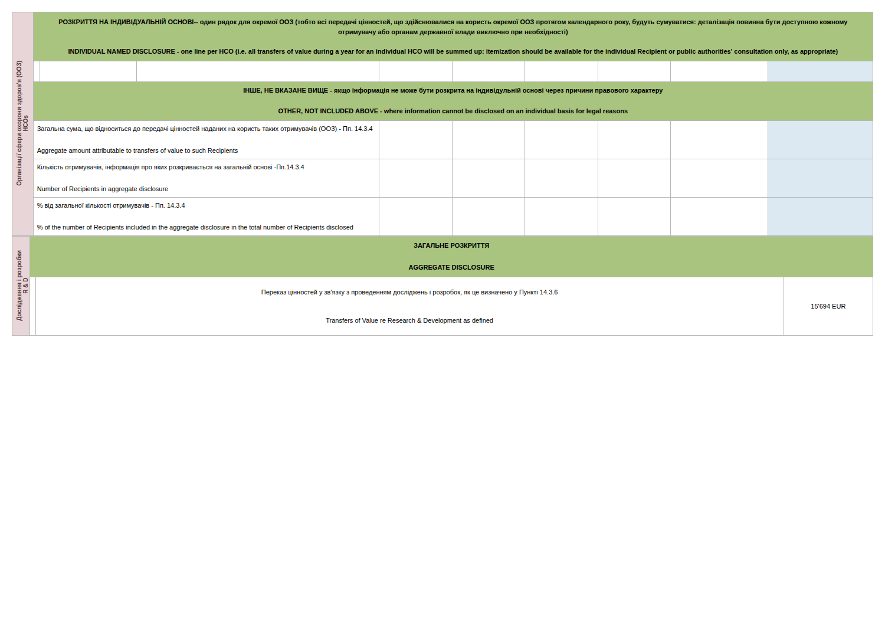| Організації сфери охорони здоров'я (ООЗ) HCOs | РОЗКРИТТЯ НА ІНДИВІДУАЛЬНІЙ ОСНОВІ-- один рядок для окремої ООЗ (тобто всі передачі цінностей, що здійснювалися на користь окремої ООЗ протягом календарного року, будуть сумуватися: деталізація повинна бути доступною кожному отримувачу або органам державної влади виключно при необхідності) INDIVIDUAL NAMED DISCLOSURE - one line per HCO (i.e. all transfers of value during a year for an individual HCO will be summed up: itemization should be available for the individual Recipient or public authorities' consultation only, as appropriate) |
| ІНШЕ, НЕ ВКАЗАНЕ ВИЩЕ - якщо інформація не може бути розкрита на індивідульній основі через причини правового характеру OTHER, NOT INCLUDED ABOVE - where information cannot be disclosed on an individual basis for legal reasons |
| Загальна сума, що відноситься до передачі цінностей наданих на користь таких отримувачів (ООЗ) - Пп. 14.3.4 Aggregate amount attributable to transfers of value to such Recipients | | | | | | |
| Кількість отримувачів, інформація про яких розкривається на загальній основі -Пп.14.3.4 Number of Recipients in aggregate disclosure | | | | | | |
| % від загальної кількості отримувачів - Пп. 14.3.4 % of the number of Recipients included in the aggregate disclosure in the total number of Recipients disclosed | | | | | | |
| Дослідження і розробки R & D | ЗАГАЛЬНЕ РОЗКРИТТЯ AGGREGATE DISCLOSURE |
| | Переказ цінностей у зв'язку з проведенням досліджень і розробок, як це визначено у Пункті 14.3.6 Transfers of Value re Research & Development as defined | 15'694 EUR |